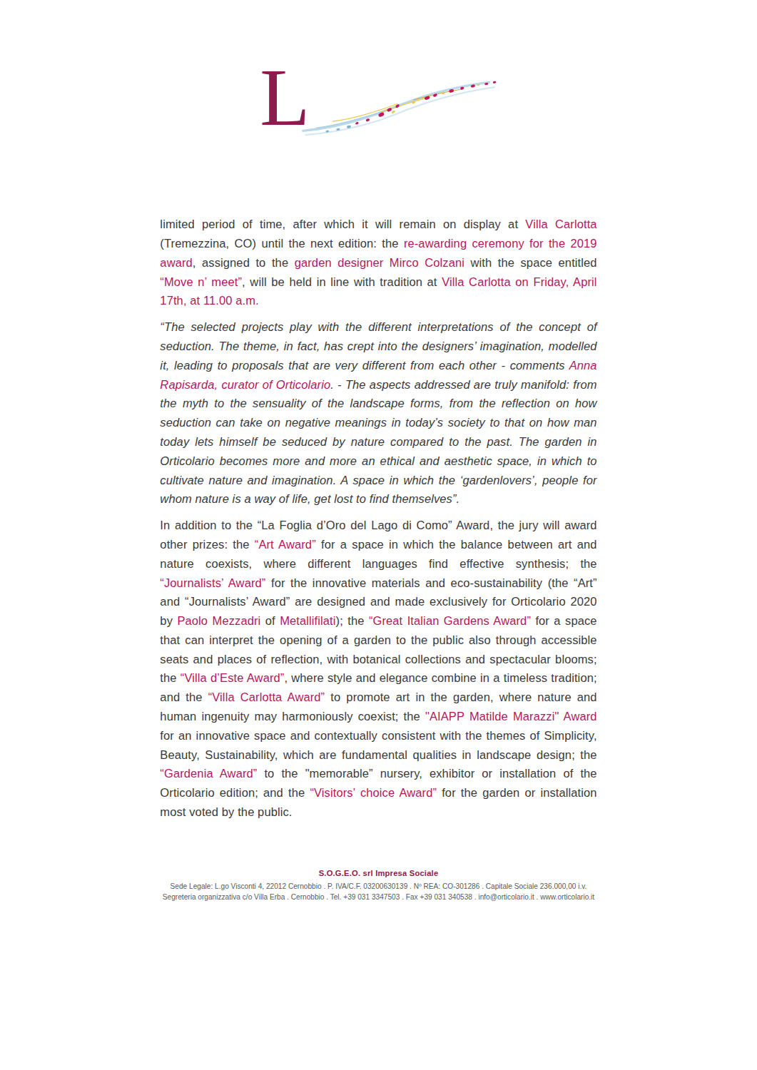L
limited period of time, after which it will remain on display at Villa Carlotta (Tremezzina, CO) until the next edition: the re-awarding ceremony for the 2019 award, assigned to the garden designer Mirco Colzani with the space entitled “Move n’ meet”, will be held in line with tradition at Villa Carlotta on Friday, April 17th, at 11.00 a.m.
“The selected projects play with the different interpretations of the concept of seduction. The theme, in fact, has crept into the designers’ imagination, modelled it, leading to proposals that are very different from each other - comments Anna Rapisarda, curator of Orticolario. - The aspects addressed are truly manifold: from the myth to the sensuality of the landscape forms, from the reflection on how seduction can take on negative meanings in today’s society to that on how man today lets himself be seduced by nature compared to the past. The garden in Orticolario becomes more and more an ethical and aesthetic space, in which to cultivate nature and imagination. A space in which the ‘gardenlovers’, people for whom nature is a way of life, get lost to find themselves”.
In addition to the “La Foglia d’Oro del Lago di Como” Award, the jury will award other prizes: the “Art Award” for a space in which the balance between art and nature coexists, where different languages find effective synthesis; the “Journalists’ Award” for the innovative materials and eco-sustainability (the “Art” and “Journalists’ Award” are designed and made exclusively for Orticolario 2020 by Paolo Mezzadri of Metallifilati); the “Great Italian Gardens Award” for a space that can interpret the opening of a garden to the public also through accessible seats and places of reflection, with botanical collections and spectacular blooms; the “Villa d’Este Award”, where style and elegance combine in a timeless tradition; and the “Villa Carlotta Award” to promote art in the garden, where nature and human ingenuity may harmoniously coexist; the "AIAPP Matilde Marazzi" Award for an innovative space and contextually consistent with the themes of Simplicity, Beauty, Sustainability, which are fundamental qualities in landscape design; the “Gardenia Award” to the "memorable” nursery, exhibitor or installation of the Orticolario edition; and the “Visitors’ choice Award” for the garden or installation most voted by the public.
S.O.G.E.O. srl Impresa Sociale
Sede Legale: L.go Visconti 4, 22012 Cernobbio . P. IVA/C.F. 03200630139 . Nº REA: CO-301286 . Capitale Sociale 236.000,00 i.v.
Segreteria organizzativa c/o Villa Erba . Cernobbio . Tel. +39 031 3347503 . Fax +39 031 340538 . info@orticolario.it . www.orticolario.it